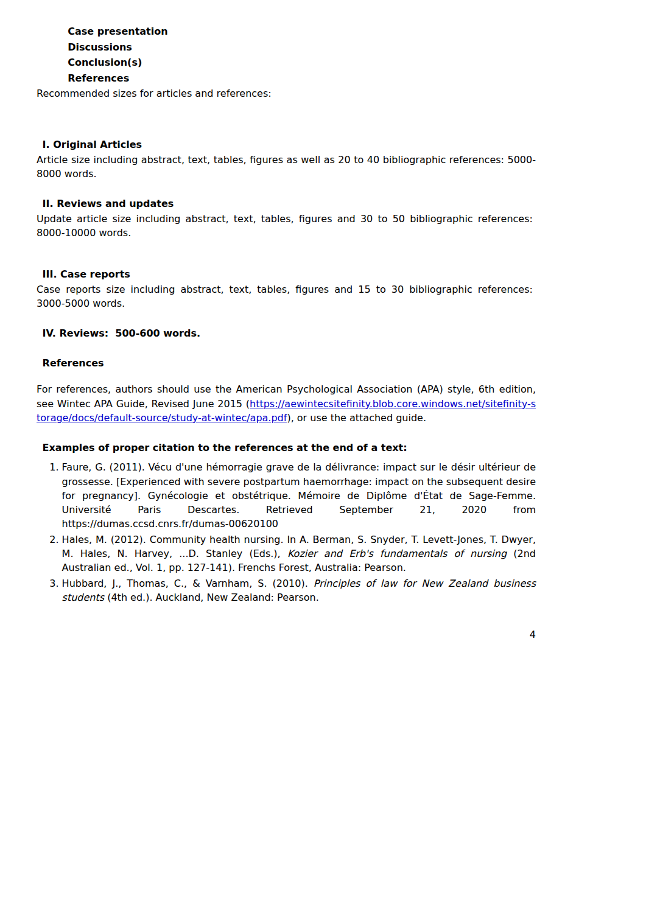Case presentation
Discussions
Conclusion(s)
References
Recommended sizes for articles and references:
I. Original Articles
Article size including abstract, text, tables, figures as well as 20 to 40 bibliographic references: 5000-8000 words.
II. Reviews and updates
Update article size including abstract, text, tables, figures and 30 to 50 bibliographic references: 8000-10000 words.
III. Case reports
Case reports size including abstract, text, tables, figures and 15 to 30 bibliographic references: 3000-5000 words.
IV. Reviews: 500-600 words.
References
For references, authors should use the American Psychological Association (APA) style, 6th edition, see Wintec APA Guide, Revised June 2015 (https://aewintecsitefinity.blob.core.windows.net/sitefinity-storage/docs/default-source/study-at-wintec/apa.pdf), or use the attached guide.
Examples of proper citation to the references at the end of a text:
Faure, G. (2011). Vécu d'une hémorragie grave de la délivrance: impact sur le désir ultérieur de grossesse. [Experienced with severe postpartum haemorrhage: impact on the subsequent desire for pregnancy]. Gynécologie et obstétrique. Mémoire de Diplôme d'État de Sage-Femme. Université Paris Descartes. Retrieved September 21, 2020 from https://dumas.ccsd.cnrs.fr/dumas-00620100
Hales, M. (2012). Community health nursing. In A. Berman, S. Snyder, T. Levett-Jones, T. Dwyer, M. Hales, N. Harvey, ...D. Stanley (Eds.), Kozier and Erb's fundamentals of nursing (2nd Australian ed., Vol. 1, pp. 127-141). Frenchs Forest, Australia: Pearson.
Hubbard, J., Thomas, C., & Varnham, S. (2010). Principles of law for New Zealand business students (4th ed.). Auckland, New Zealand: Pearson.
4